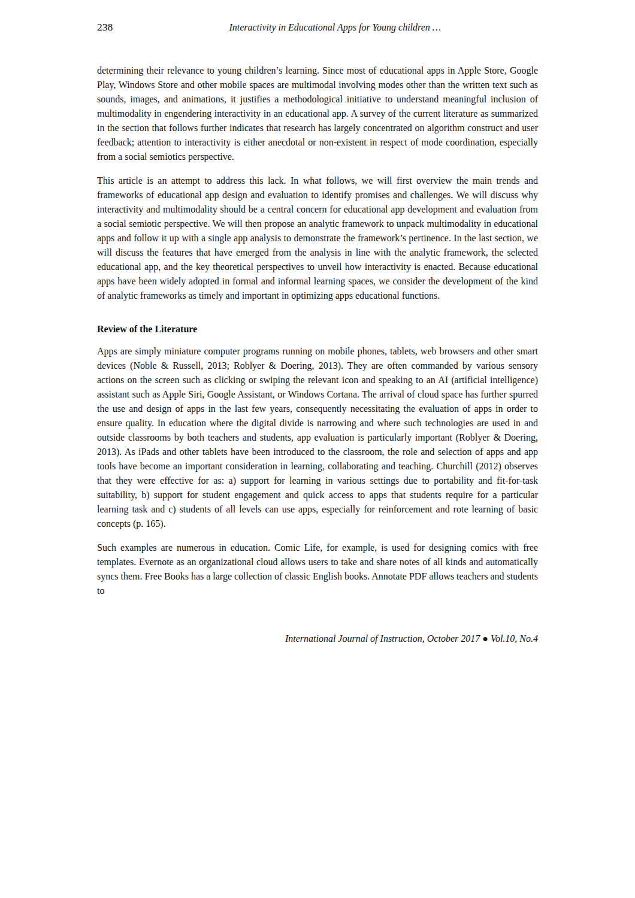238 Interactivity in Educational Apps for Young children …
determining their relevance to young children’s learning. Since most of educational apps in Apple Store, Google Play, Windows Store and other mobile spaces are multimodal involving modes other than the written text such as sounds, images, and animations, it justifies a methodological initiative to understand meaningful inclusion of multimodality in engendering interactivity in an educational app. A survey of the current literature as summarized in the section that follows further indicates that research has largely concentrated on algorithm construct and user feedback; attention to interactivity is either anecdotal or non-existent in respect of mode coordination, especially from a social semiotics perspective.
This article is an attempt to address this lack. In what follows, we will first overview the main trends and frameworks of educational app design and evaluation to identify promises and challenges. We will discuss why interactivity and multimodality should be a central concern for educational app development and evaluation from a social semiotic perspective. We will then propose an analytic framework to unpack multimodality in educational apps and follow it up with a single app analysis to demonstrate the framework’s pertinence. In the last section, we will discuss the features that have emerged from the analysis in line with the analytic framework, the selected educational app, and the key theoretical perspectives to unveil how interactivity is enacted. Because educational apps have been widely adopted in formal and informal learning spaces, we consider the development of the kind of analytic frameworks as timely and important in optimizing apps educational functions.
Review of the Literature
Apps are simply miniature computer programs running on mobile phones, tablets, web browsers and other smart devices (Noble & Russell, 2013; Roblyer & Doering, 2013). They are often commanded by various sensory actions on the screen such as clicking or swiping the relevant icon and speaking to an AI (artificial intelligence) assistant such as Apple Siri, Google Assistant, or Windows Cortana. The arrival of cloud space has further spurred the use and design of apps in the last few years, consequently necessitating the evaluation of apps in order to ensure quality. In education where the digital divide is narrowing and where such technologies are used in and outside classrooms by both teachers and students, app evaluation is particularly important (Roblyer & Doering, 2013). As iPads and other tablets have been introduced to the classroom, the role and selection of apps and app tools have become an important consideration in learning, collaborating and teaching. Churchill (2012) observes that they were effective for as: a) support for learning in various settings due to portability and fit-for-task suitability, b) support for student engagement and quick access to apps that students require for a particular learning task and c) students of all levels can use apps, especially for reinforcement and rote learning of basic concepts (p. 165).
Such examples are numerous in education. Comic Life, for example, is used for designing comics with free templates. Evernote as an organizational cloud allows users to take and share notes of all kinds and automatically syncs them. Free Books has a large collection of classic English books. Annotate PDF allows teachers and students to
International Journal of Instruction, October 2017 ● Vol.10, No.4